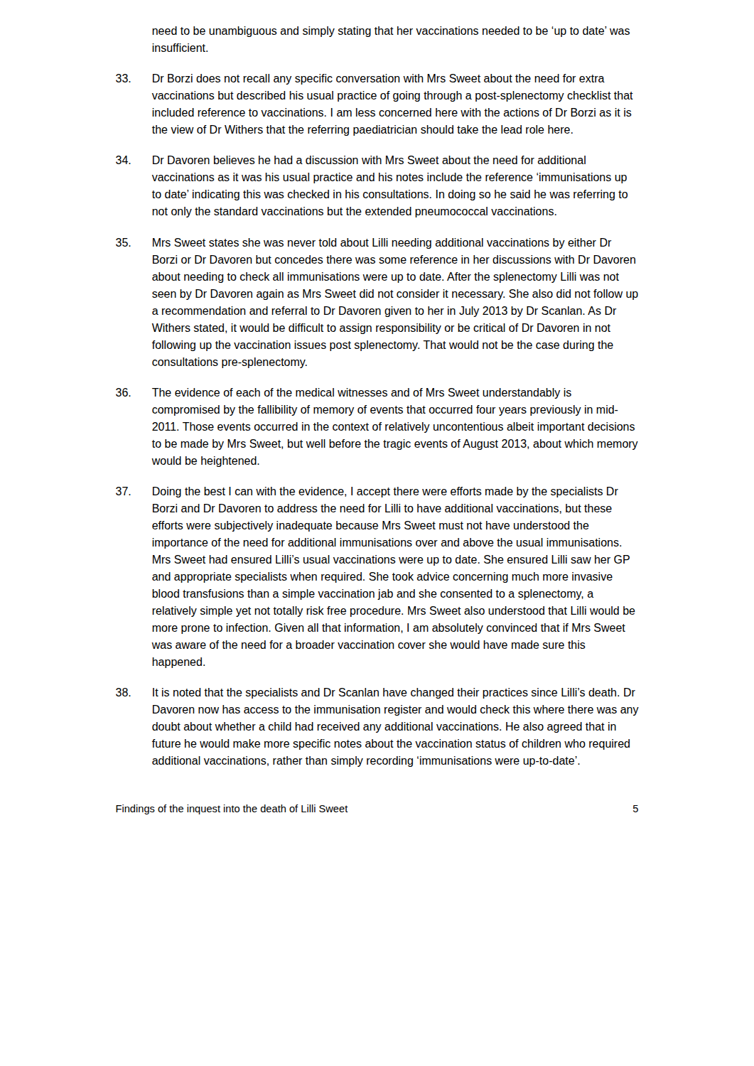need to be unambiguous and simply stating that her vaccinations needed to be ‘up to date’ was insufficient.
33. Dr Borzi does not recall any specific conversation with Mrs Sweet about the need for extra vaccinations but described his usual practice of going through a post-splenectomy checklist that included reference to vaccinations. I am less concerned here with the actions of Dr Borzi as it is the view of Dr Withers that the referring paediatrician should take the lead role here.
34. Dr Davoren believes he had a discussion with Mrs Sweet about the need for additional vaccinations as it was his usual practice and his notes include the reference ‘immunisations up to date’ indicating this was checked in his consultations. In doing so he said he was referring to not only the standard vaccinations but the extended pneumococcal vaccinations.
35. Mrs Sweet states she was never told about Lilli needing additional vaccinations by either Dr Borzi or Dr Davoren but concedes there was some reference in her discussions with Dr Davoren about needing to check all immunisations were up to date. After the splenectomy Lilli was not seen by Dr Davoren again as Mrs Sweet did not consider it necessary. She also did not follow up a recommendation and referral to Dr Davoren given to her in July 2013 by Dr Scanlan. As Dr Withers stated, it would be difficult to assign responsibility or be critical of Dr Davoren in not following up the vaccination issues post splenectomy. That would not be the case during the consultations pre-splenectomy.
36. The evidence of each of the medical witnesses and of Mrs Sweet understandably is compromised by the fallibility of memory of events that occurred four years previously in mid-2011. Those events occurred in the context of relatively uncontentious albeit important decisions to be made by Mrs Sweet, but well before the tragic events of August 2013, about which memory would be heightened.
37. Doing the best I can with the evidence, I accept there were efforts made by the specialists Dr Borzi and Dr Davoren to address the need for Lilli to have additional vaccinations, but these efforts were subjectively inadequate because Mrs Sweet must not have understood the importance of the need for additional immunisations over and above the usual immunisations. Mrs Sweet had ensured Lilli’s usual vaccinations were up to date. She ensured Lilli saw her GP and appropriate specialists when required. She took advice concerning much more invasive blood transfusions than a simple vaccination jab and she consented to a splenectomy, a relatively simple yet not totally risk free procedure. Mrs Sweet also understood that Lilli would be more prone to infection. Given all that information, I am absolutely convinced that if Mrs Sweet was aware of the need for a broader vaccination cover she would have made sure this happened.
38. It is noted that the specialists and Dr Scanlan have changed their practices since Lilli’s death. Dr Davoren now has access to the immunisation register and would check this where there was any doubt about whether a child had received any additional vaccinations. He also agreed that in future he would make more specific notes about the vaccination status of children who required additional vaccinations, rather than simply recording ‘immunisations were up-to-date’.
Findings of the inquest into the death of Lilli Sweet 5